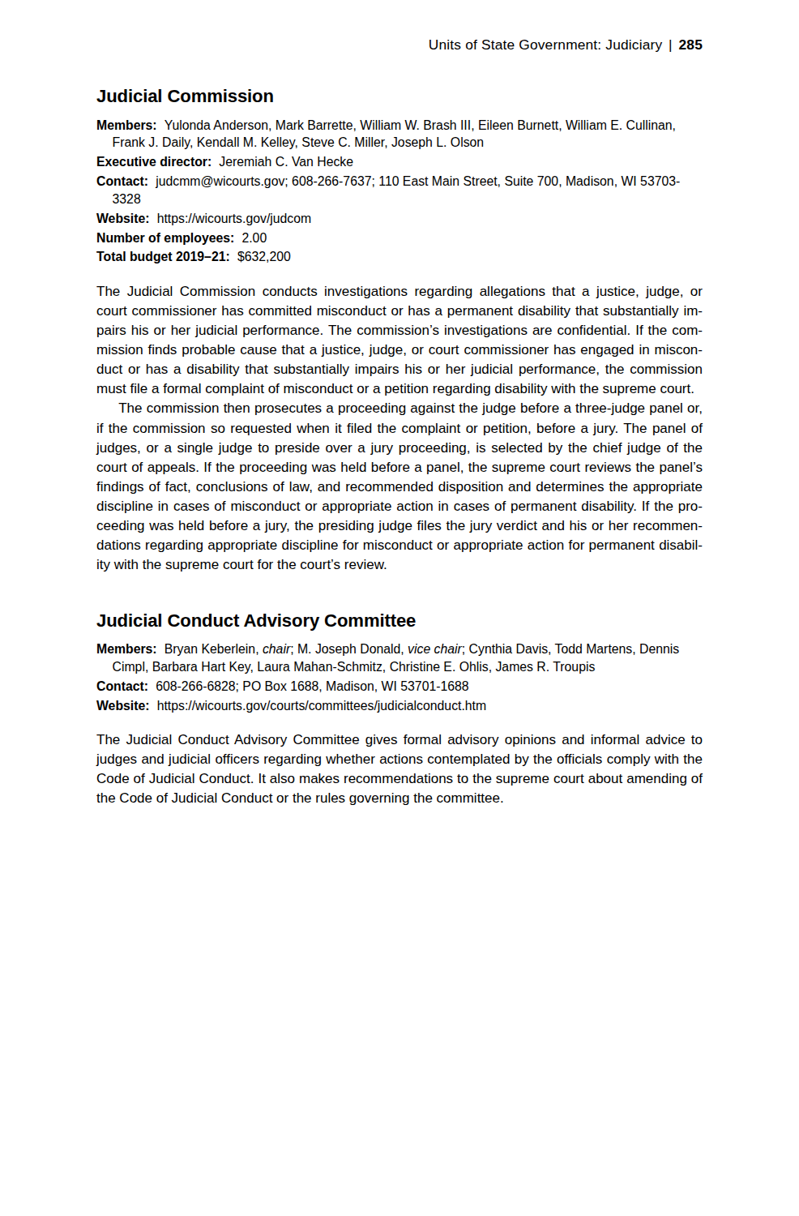Units of State Government: Judiciary|285
Judicial Commission
Members
Yulonda Anderson, Mark Barrette, William W. Brash III, Eileen Burnett, William E. Cullinan, Frank J. Daily, Kendall M. Kelley, Steve C. Miller, Joseph L. Olson
Executive director
Jeremiah C. Van Hecke
Contact
judcmm@wicourts.gov; 608-266-7637; 110 East Main Street, Suite 700, Madison, WI 53703-3328
Website
https://wicourts.gov/judcom
Number of employees
2.00
Total budget 2019–21
$632,200
The Judicial Commission conducts investigations regarding allegations that a justice, judge, or court commissioner has committed misconduct or has a permanent disability that substantially impairs his or her judicial performance. The commission’s investigations are confidential. If the commission finds probable cause that a justice, judge, or court commissioner has engaged in misconduct or has a disability that substantially impairs his or her judicial performance, the commission must file a formal complaint of misconduct or a petition regarding disability with the supreme court.
The commission then prosecutes a proceeding against the judge before a three-judge panel or, if the commission so requested when it filed the complaint or petition, before a jury. The panel of judges, or a single judge to preside over a jury proceeding, is selected by the chief judge of the court of appeals. If the proceeding was held before a panel, the supreme court reviews the panel’s findings of fact, conclusions of law, and recommended disposition and determines the appropriate discipline in cases of misconduct or appropriate action in cases of permanent disability. If the proceeding was held before a jury, the presiding judge files the jury verdict and his or her recommendations regarding appropriate discipline for misconduct or appropriate action for permanent disability with the supreme court for the court’s review.
Judicial Conduct Advisory Committee
Members
Bryan Keberlein, chair; M. Joseph Donald, vice chair; Cynthia Davis, Todd Martens, Dennis Cimpl, Barbara Hart Key, Laura Mahan-Schmitz, Christine E. Ohlis, James R. Troupis
Contact
608-266-6828; PO Box 1688, Madison, WI 53701-1688
Website
https://wicourts.gov/courts/committees/judicialconduct.htm
The Judicial Conduct Advisory Committee gives formal advisory opinions and informal advice to judges and judicial officers regarding whether actions contemplated by the officials comply with the Code of Judicial Conduct. It also makes recommendations to the supreme court about amending of the Code of Judicial Conduct or the rules governing the committee.